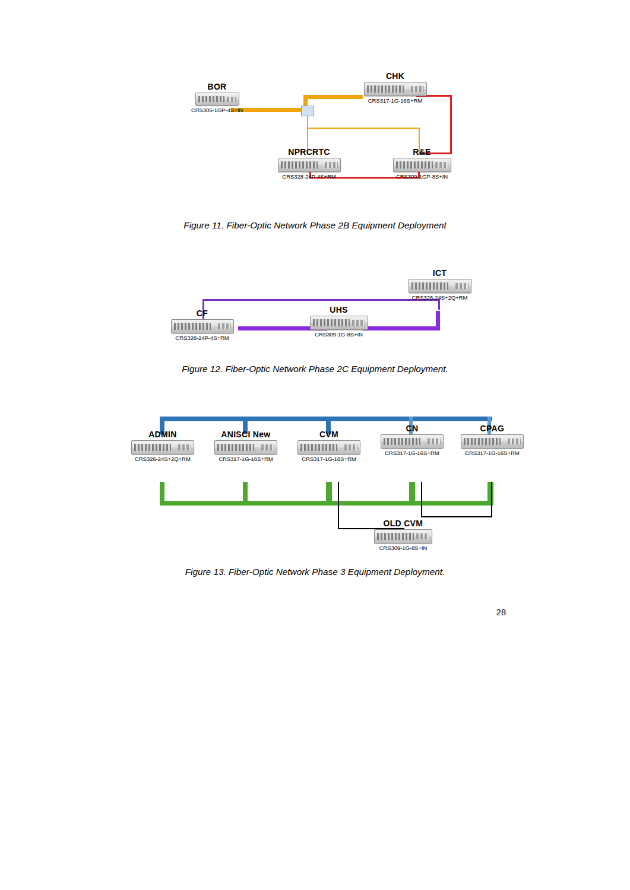BOR
CRS305-1GP-4S+IN
CHK
CRS317-1G-16S+RM
NPRCRTC
CRS328-24P-4S+RM
R&E
CRS309-1GP-8S+IN
Figure 11. Fiber-Optic Network Phase 2B Equipment Deployment
CF
CRS328-24P-4S+RM
UHS
CRS309-1G-8S+IN
ICT
CRS326-24S+2Q+RM
Figure 12. Fiber-Optic Network Phase 2C Equipment Deployment.
ADMIN
CRS326-24S+2Q+RM
ANISCI New
CRS317-1G-16S+RM
CVM
CRS317-1G-16S+RM
CN
CRS317-1G-16S+RM
CPAG
CRS317-1G-16S+RM
OLD CVM
CRS309-1G-8S+IN
Figure 13. Fiber-Optic Network Phase 3 Equipment Deployment.
28